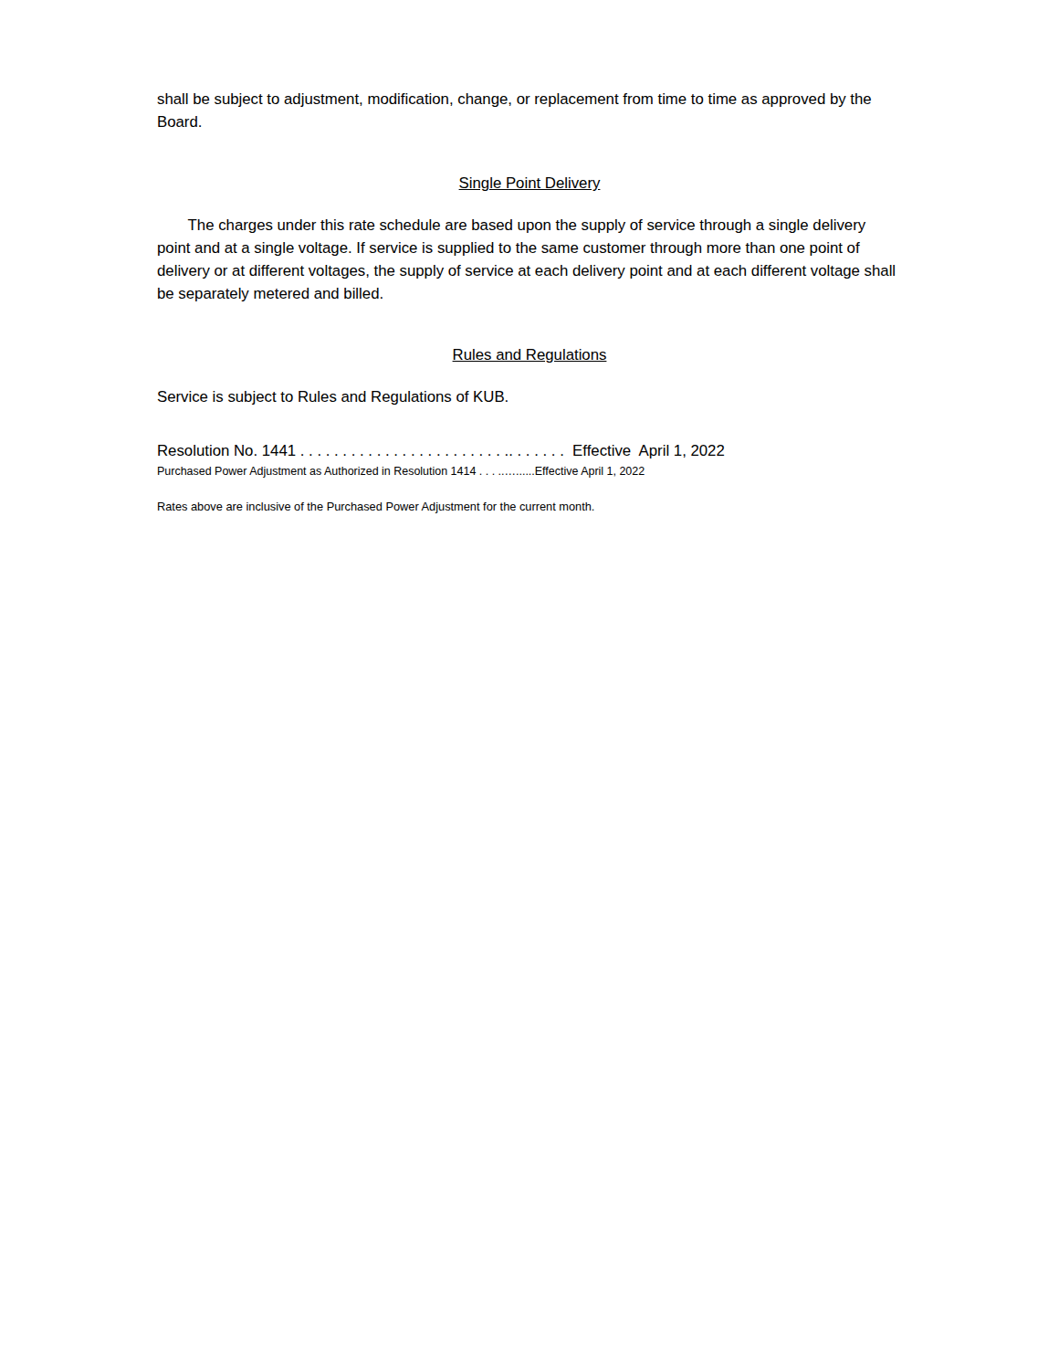shall be subject to adjustment, modification, change, or replacement from time to time as approved by the Board.
Single Point Delivery
The charges under this rate schedule are based upon the supply of service through a single delivery point and at a single voltage. If service is supplied to the same customer through more than one point of delivery or at different voltages, the supply of service at each delivery point and at each different voltage shall be separately metered and billed.
Rules and Regulations
Service is subject to Rules and Regulations of KUB.
Resolution No. 1441 . . . . . . . . . . . . . . . . . . . . . . . . .. . . . . . . Effective April 1, 2022 Purchased Power Adjustment as Authorized in Resolution 1414 . . . ..…......Effective April 1, 2022
Rates above are inclusive of the Purchased Power Adjustment for the current month.